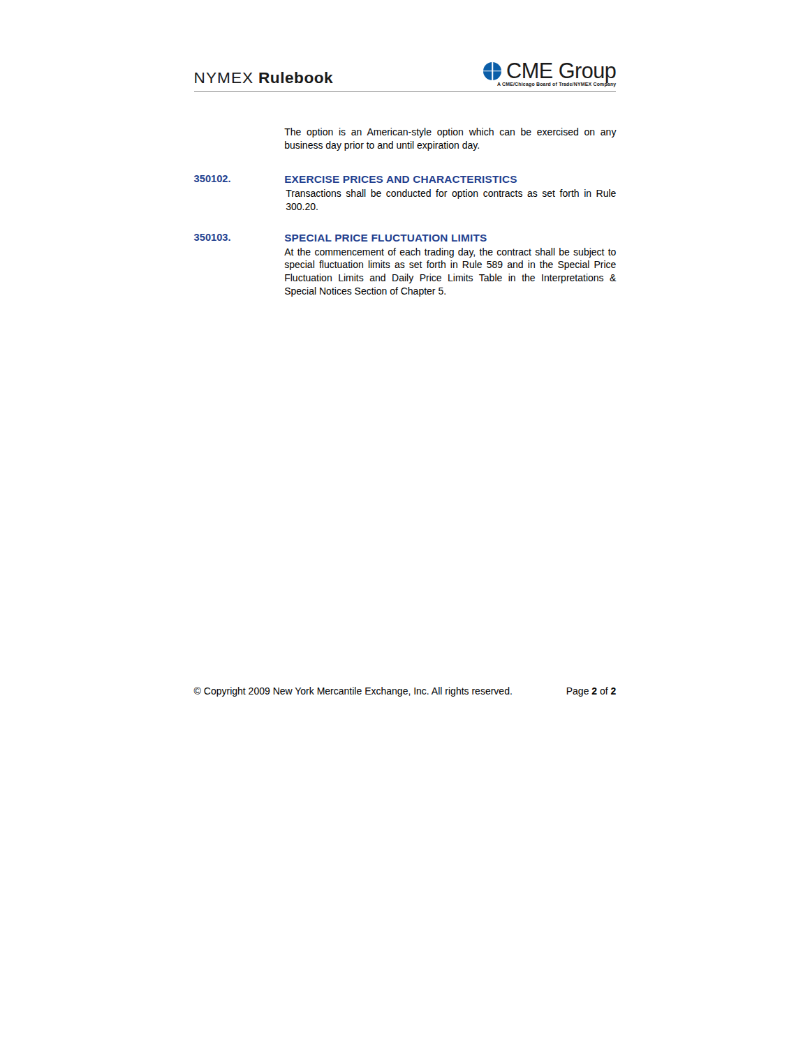NYMEX Rulebook
CME Group
A CME/Chicago Board of Trade/NYMEX Company
The option is an American-style option which can be exercised on any business day prior to and until expiration day.
350102.
EXERCISE PRICES AND CHARACTERISTICS
Transactions shall be conducted for option contracts as set forth in Rule 300.20.
350103.
SPECIAL PRICE FLUCTUATION LIMITS
At the commencement of each trading day, the contract shall be subject to special fluctuation limits as set forth in Rule 589 and in the Special Price Fluctuation Limits and Daily Price Limits Table in the Interpretations & Special Notices Section of Chapter 5.
© Copyright 2009 New York Mercantile Exchange, Inc. All rights reserved.
Page 2 of 2